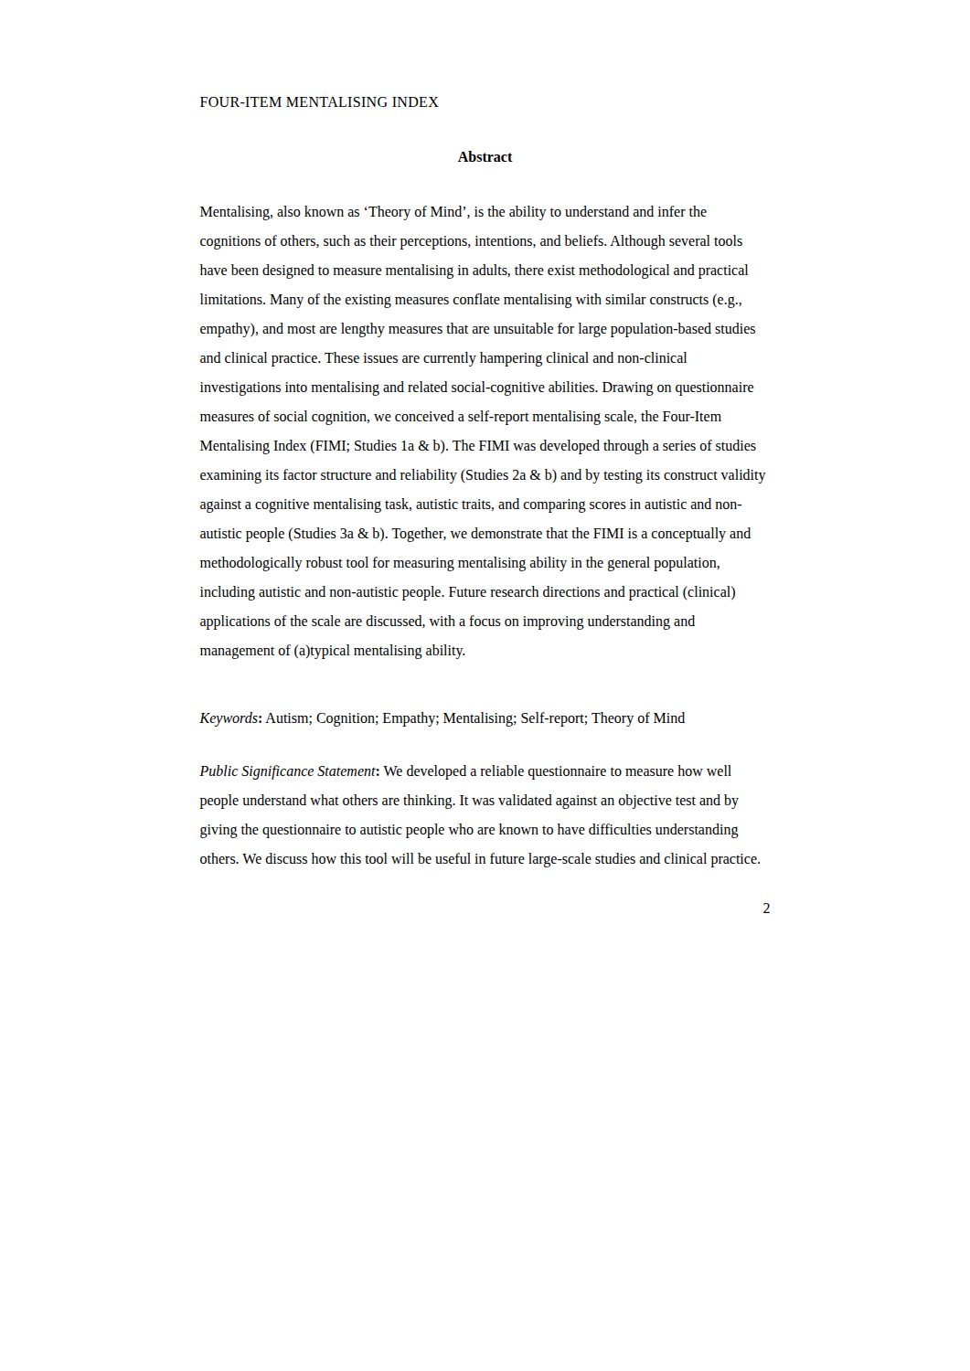FOUR-ITEM MENTALISING INDEX
Abstract
Mentalising, also known as ‘Theory of Mind’, is the ability to understand and infer the cognitions of others, such as their perceptions, intentions, and beliefs. Although several tools have been designed to measure mentalising in adults, there exist methodological and practical limitations. Many of the existing measures conflate mentalising with similar constructs (e.g., empathy), and most are lengthy measures that are unsuitable for large population-based studies and clinical practice. These issues are currently hampering clinical and non-clinical investigations into mentalising and related social-cognitive abilities. Drawing on questionnaire measures of social cognition, we conceived a self-report mentalising scale, the Four-Item Mentalising Index (FIMI; Studies 1a & b). The FIMI was developed through a series of studies examining its factor structure and reliability (Studies 2a & b) and by testing its construct validity against a cognitive mentalising task, autistic traits, and comparing scores in autistic and non-autistic people (Studies 3a & b). Together, we demonstrate that the FIMI is a conceptually and methodologically robust tool for measuring mentalising ability in the general population, including autistic and non-autistic people. Future research directions and practical (clinical) applications of the scale are discussed, with a focus on improving understanding and management of (a)typical mentalising ability.
Keywords: Autism; Cognition; Empathy; Mentalising; Self-report; Theory of Mind
Public Significance Statement: We developed a reliable questionnaire to measure how well people understand what others are thinking. It was validated against an objective test and by giving the questionnaire to autistic people who are known to have difficulties understanding others. We discuss how this tool will be useful in future large-scale studies and clinical practice.
2